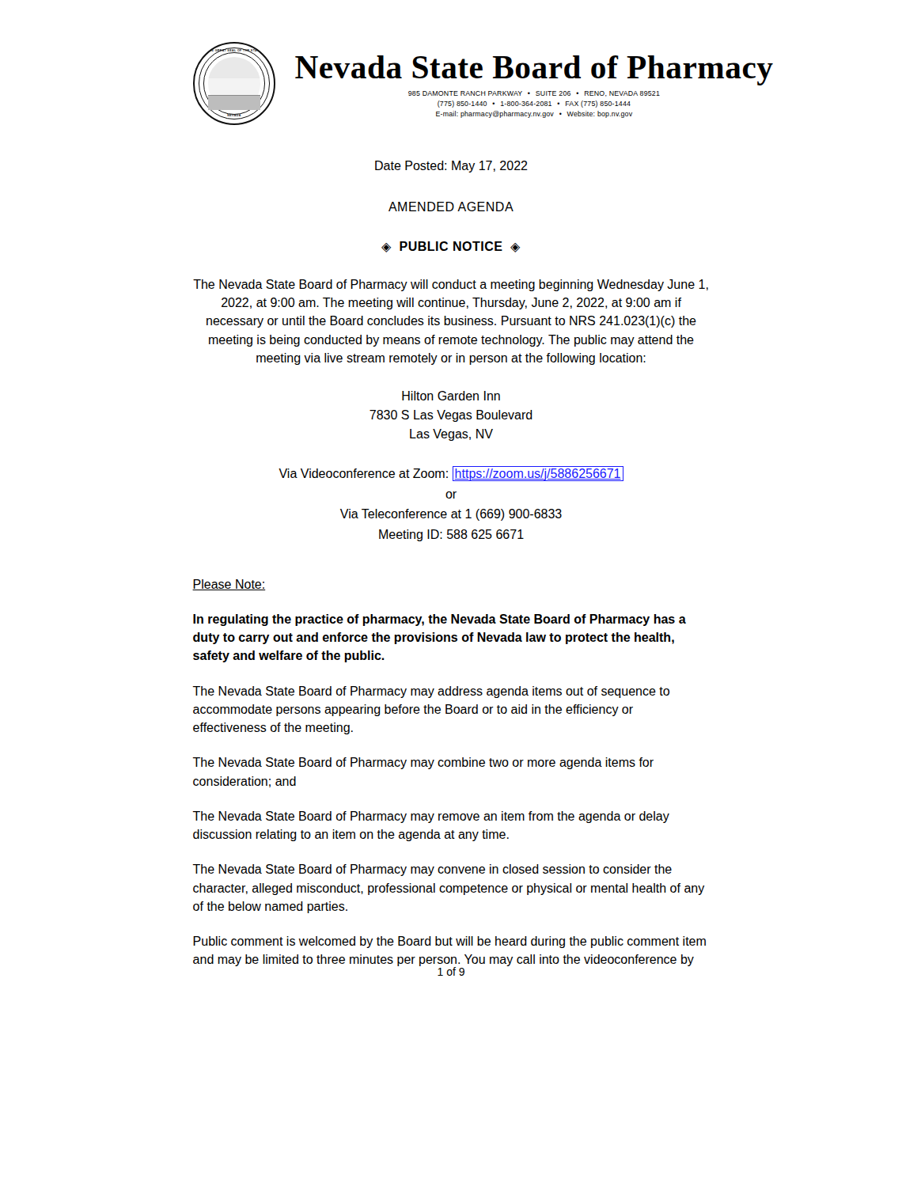The Great Seal of the State
Nevada
Nevada State Board of Pharmacy
985 DAMONTE RANCH PARKWAY • SUITE 206 • RENO, NEVADA 89521
(775) 850-1440 • 1-800-364-2081 • FAX (775) 850-1444
E-mail: pharmacy@pharmacy.nv.gov • Website: bop.nv.gov
Date Posted: May 17, 2022
AMENDED AGENDA
◈ PUBLIC NOTICE ◈
The Nevada State Board of Pharmacy will conduct a meeting beginning Wednesday June 1, 2022, at 9:00 am. The meeting will continue, Thursday, June 2, 2022, at 9:00 am if necessary or until the Board concludes its business. Pursuant to NRS 241.023(1)(c) the meeting is being conducted by means of remote technology. The public may attend the meeting via live stream remotely or in person at the following location:
Hilton Garden Inn
7830 S Las Vegas Boulevard
Las Vegas, NV
Via Videoconference at Zoom: https://zoom.us/j/5886256671 or Via Teleconference at 1 (669) 900-6833
Meeting ID: 588 625 6671
Please Note:
In regulating the practice of pharmacy, the Nevada State Board of Pharmacy has a duty to carry out and enforce the provisions of Nevada law to protect the health, safety and welfare of the public.
The Nevada State Board of Pharmacy may address agenda items out of sequence to accommodate persons appearing before the Board or to aid in the efficiency or effectiveness of the meeting.
The Nevada State Board of Pharmacy may combine two or more agenda items for consideration; and
The Nevada State Board of Pharmacy may remove an item from the agenda or delay discussion relating to an item on the agenda at any time.
The Nevada State Board of Pharmacy may convene in closed session to consider the character, alleged misconduct, professional competence or physical or mental health of any of the below named parties.
Public comment is welcomed by the Board but will be heard during the public comment item and may be limited to three minutes per person. You may call into the videoconference by
1 of 9